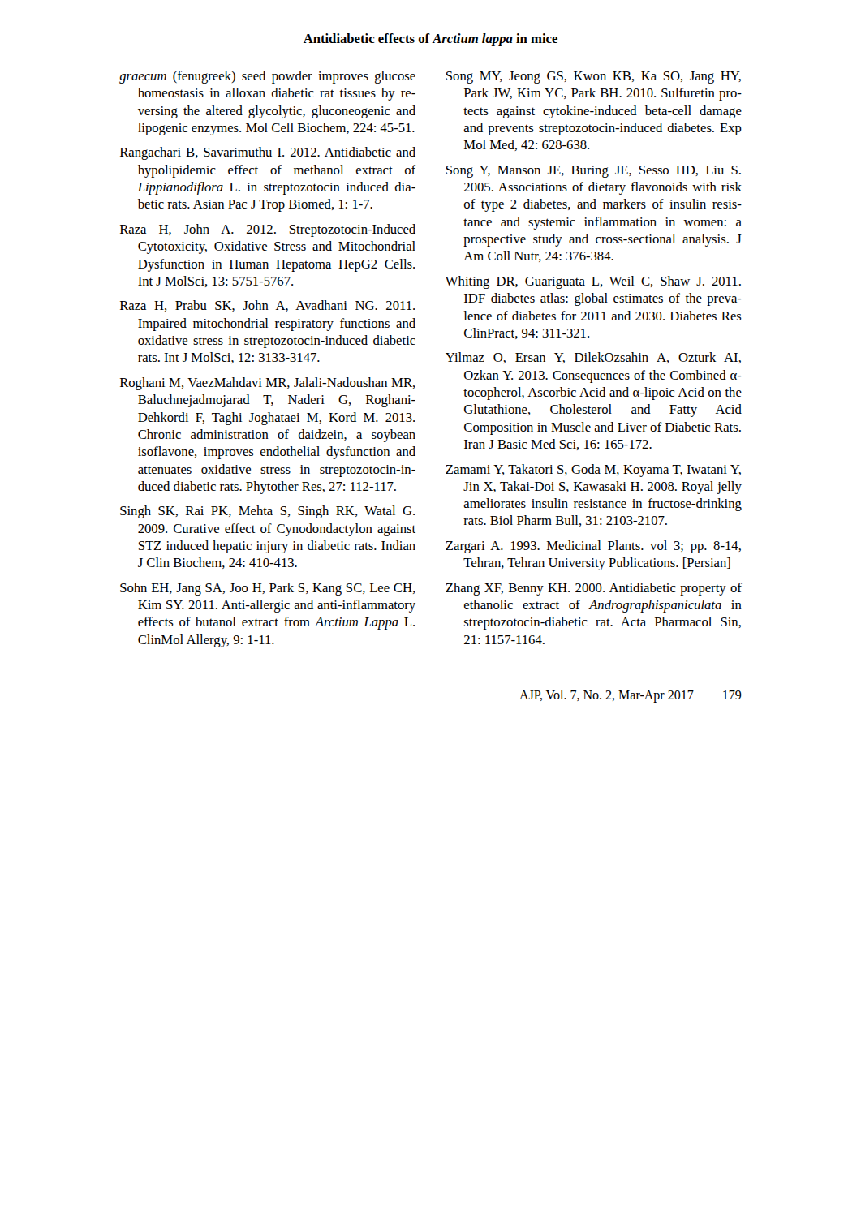Antidiabetic effects of Arctium lappa in mice
graecum (fenugreek) seed powder improves glucose homeostasis in alloxan diabetic rat tissues by reversing the altered glycolytic, gluconeogenic and lipogenic enzymes. Mol Cell Biochem, 224: 45-51.
Rangachari B, Savarimuthu I. 2012. Antidiabetic and hypolipidemic effect of methanol extract of Lippianodiflora L. in streptozotocin induced diabetic rats. Asian Pac J Trop Biomed, 1: 1-7.
Raza H, John A. 2012. Streptozotocin-Induced Cytotoxicity, Oxidative Stress and Mitochondrial Dysfunction in Human Hepatoma HepG2 Cells. Int J MolSci, 13: 5751-5767.
Raza H, Prabu SK, John A, Avadhani NG. 2011. Impaired mitochondrial respiratory functions and oxidative stress in streptozotocin-induced diabetic rats. Int J MolSci, 12: 3133-3147.
Roghani M, VaezMahdavi MR, Jalali-Nadoushan MR, Baluchnejadmojarad T, Naderi G, Roghani-Dehkordi F, Taghi Joghataei M, Kord M. 2013. Chronic administration of daidzein, a soybean isoflavone, improves endothelial dysfunction and attenuates oxidative stress in streptozotocin-induced diabetic rats. Phytother Res, 27: 112-117.
Singh SK, Rai PK, Mehta S, Singh RK, Watal G. 2009. Curative effect of Cynodondactylon against STZ induced hepatic injury in diabetic rats. Indian J Clin Biochem, 24: 410-413.
Sohn EH, Jang SA, Joo H, Park S, Kang SC, Lee CH, Kim SY. 2011. Anti-allergic and anti-inflammatory effects of butanol extract from Arctium Lappa L. ClinMol Allergy, 9: 1-11.
Song MY, Jeong GS, Kwon KB, Ka SO, Jang HY, Park JW, Kim YC, Park BH. 2010. Sulfuretin protects against cytokine-induced beta-cell damage and prevents streptozotocin-induced diabetes. Exp Mol Med, 42: 628-638.
Song Y, Manson JE, Buring JE, Sesso HD, Liu S. 2005. Associations of dietary flavonoids with risk of type 2 diabetes, and markers of insulin resistance and systemic inflammation in women: a prospective study and cross-sectional analysis. J Am Coll Nutr, 24: 376-384.
Whiting DR, Guariguata L, Weil C, Shaw J. 2011. IDF diabetes atlas: global estimates of the prevalence of diabetes for 2011 and 2030. Diabetes Res ClinPract, 94: 311-321.
Yilmaz O, Ersan Y, DilekOzsahin A, Ozturk AI, Ozkan Y. 2013. Consequences of the Combined α-tocopherol, Ascorbic Acid and α-lipoic Acid on the Glutathione, Cholesterol and Fatty Acid Composition in Muscle and Liver of Diabetic Rats. Iran J Basic Med Sci, 16: 165-172.
Zamami Y, Takatori S, Goda M, Koyama T, Iwatani Y, Jin X, Takai-Doi S, Kawasaki H. 2008. Royal jelly ameliorates insulin resistance in fructose-drinking rats. Biol Pharm Bull, 31: 2103-2107.
Zargari A. 1993. Medicinal Plants. vol 3; pp. 8-14, Tehran, Tehran University Publications. [Persian]
Zhang XF, Benny KH. 2000. Antidiabetic property of ethanolic extract of Andrographispaniculata in streptozotocin-diabetic rat. Acta Pharmacol Sin, 21: 1157-1164.
AJP, Vol. 7, No. 2, Mar-Apr 2017 179